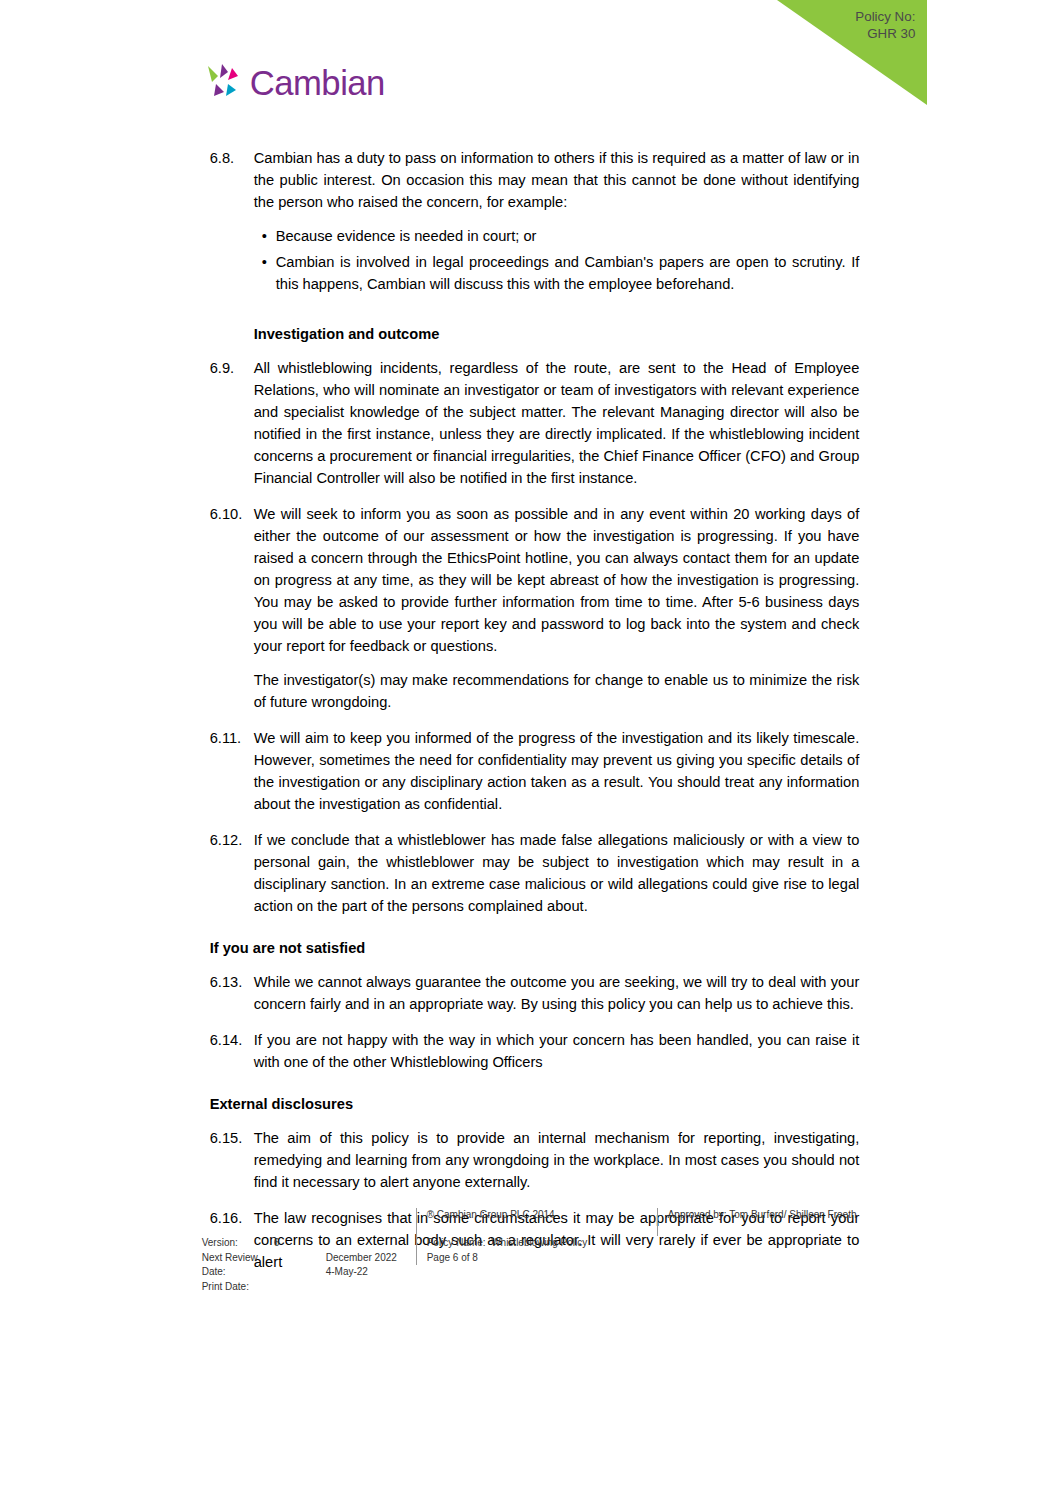Policy No:
GHR 30
Cambian
6.8.
Cambian has a duty to pass on information to others if this is required as a matter of law or in the public interest. On occasion this may mean that this cannot be done without identifying the person who raised the concern, for example:
Because evidence is needed in court; or
Cambian is involved in legal proceedings and Cambian's papers are open to scrutiny. If this happens, Cambian will discuss this with the employee beforehand.
Investigation and outcome
6.9.
All whistleblowing incidents, regardless of the route, are sent to the Head of Employee Relations, who will nominate an investigator or team of investigators with relevant experience and specialist knowledge of the subject matter. The relevant Managing director will also be notified in the first instance, unless they are directly implicated. If the whistleblowing incident concerns a procurement or financial irregularities, the Chief Finance Officer (CFO) and Group Financial Controller will also be notified in the first instance.
6.10.
We will seek to inform you as soon as possible and in any event within 20 working days of either the outcome of our assessment or how the investigation is progressing. If you have raised a concern through the EthicsPoint hotline, you can always contact them for an update on progress at any time, as they will be kept abreast of how the investigation is progressing. You may be asked to provide further information from time to time. After 5-6 business days you will be able to use your report key and password to log back into the system and check your report for feedback or questions.
The investigator(s) may make recommendations for change to enable us to minimize the risk of future wrongdoing.
6.11.
We will aim to keep you informed of the progress of the investigation and its likely timescale. However, sometimes the need for confidentiality may prevent us giving you specific details of the investigation or any disciplinary action taken as a result. You should treat any information about the investigation as confidential.
6.12.
If we conclude that a whistleblower has made false allegations maliciously or with a view to personal gain, the whistleblower may be subject to investigation which may result in a disciplinary sanction. In an extreme case malicious or wild allegations could give rise to legal action on the part of the persons complained about.
If you are not satisfied
6.13.
While we cannot always guarantee the outcome you are seeking, we will try to deal with your concern fairly and in an appropriate way. By using this policy you can help us to achieve this.
6.14.
If you are not happy with the way in which your concern has been handled, you can raise it with one of the other Whistleblowing Officers
External disclosures
6.15.
The aim of this policy is to provide an internal mechanism for reporting, investigating, remedying and learning from any wrongdoing in the workplace. In most cases you should not find it necessary to alert anyone externally.
6.16.
The law recognises that in some circumstances it may be appropriate for you to report your concerns to an external body such as a regulator. It will very rarely if ever be appropriate to alert
Version: 6
Next Review Date:
Print Date:
December 2022
4-May-22
® Cambian Group PLC 2014
Policy Name: Whistleblowing Policy
Page 6 of 8
Approved by: Tom Burford/ Shilleen Freeth